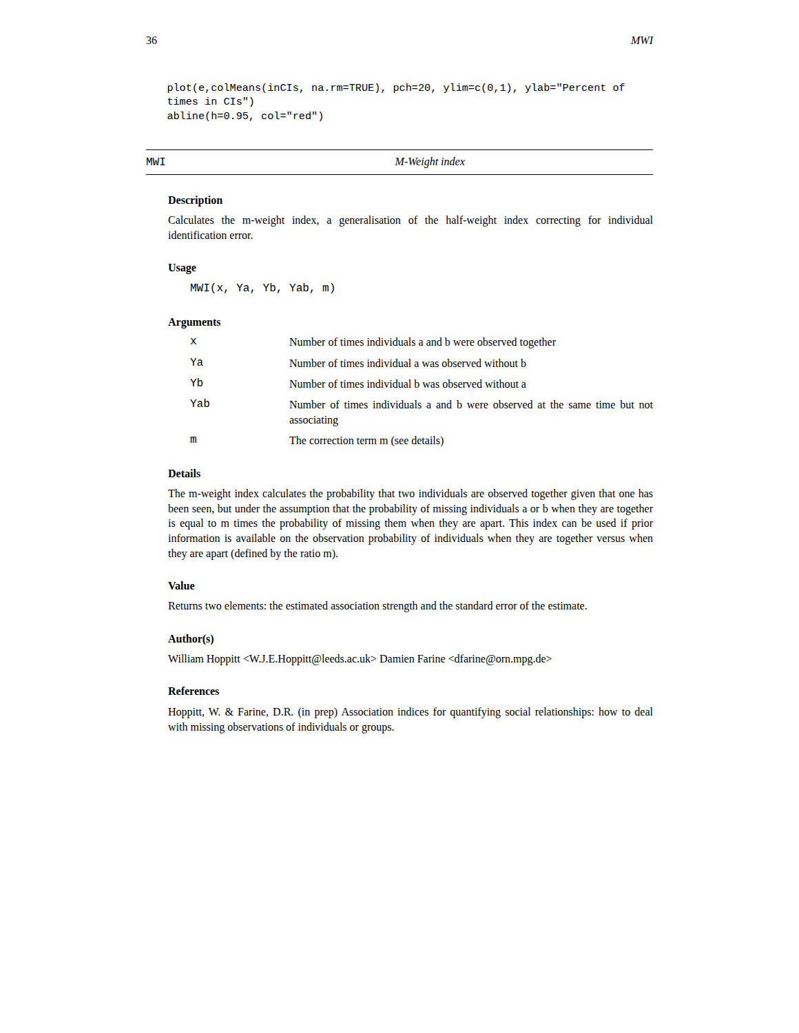36 MWI
plot(e,colMeans(inCIs, na.rm=TRUE), pch=20, ylim=c(0,1), ylab="Percent of times in CIs")
abline(h=0.95, col="red")
MWI M-Weight index
Description
Calculates the m-weight index, a generalisation of the half-weight index correcting for individual identification error.
Usage
MWI(x, Ya, Yb, Yab, m)
Arguments
x
Number of times individuals a and b were observed together
Ya
Number of times individual a was observed without b
Yb
Number of times individual b was observed without a
Yab
Number of times individuals a and b were observed at the same time but not associating
m
The correction term m (see details)
Details
The m-weight index calculates the probability that two individuals are observed together given that one has been seen, but under the assumption that the probability of missing individuals a or b when they are together is equal to m times the probability of missing them when they are apart. This index can be used if prior information is available on the observation probability of individuals when they are together versus when they are apart (defined by the ratio m).
Value
Returns two elements: the estimated association strength and the standard error of the estimate.
Author(s)
William Hoppitt <W.J.E.Hoppitt@leeds.ac.uk> Damien Farine <dfarine@orn.mpg.de>
References
Hoppitt, W. & Farine, D.R. (in prep) Association indices for quantifying social relationships: how to deal with missing observations of individuals or groups.